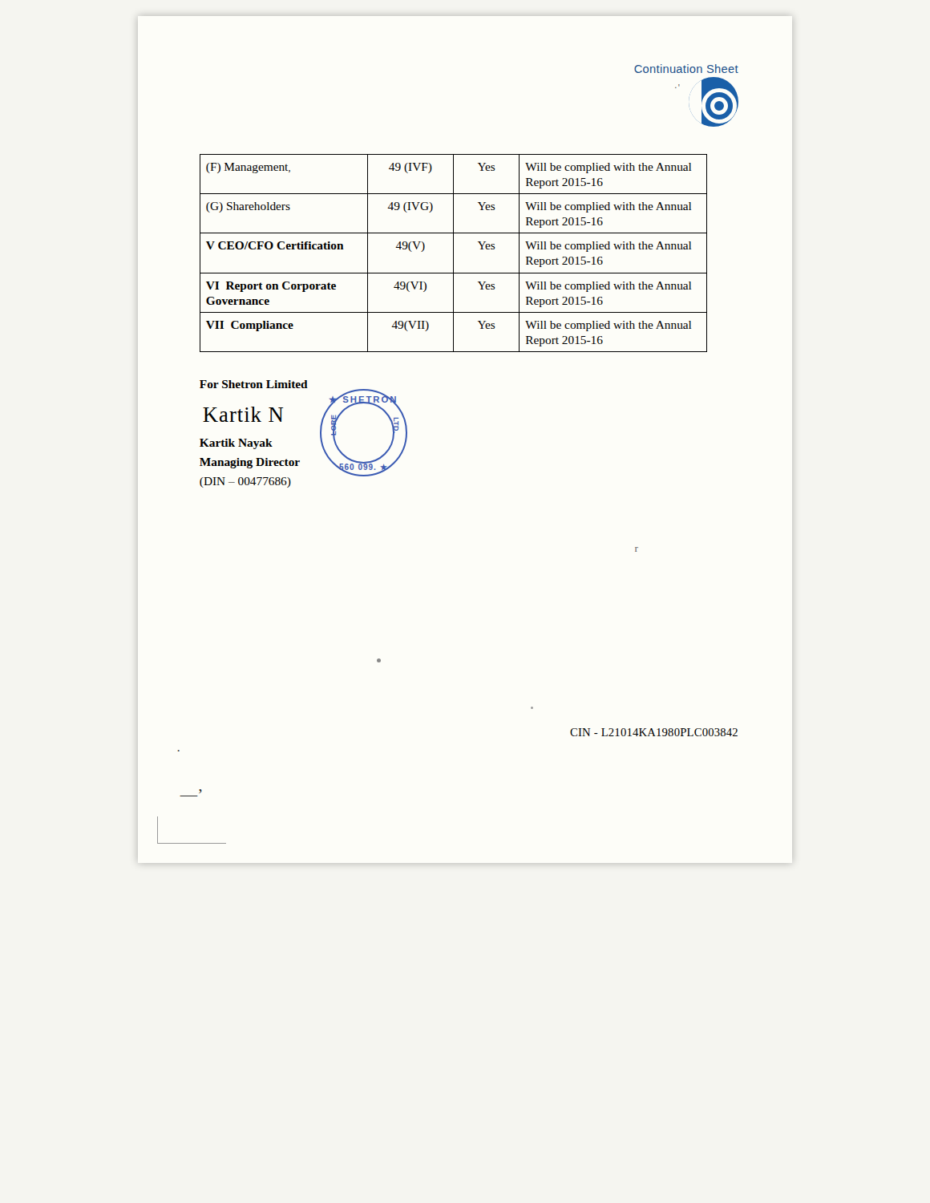Continuation Sheet
·'
| (F) Management , | 49 (IVF) | Yes | Will be complied with the Annual Report 2015-16 |
| (G) Shareholders | 49 (IVG) | Yes | Will be complied with the Annual Report 2015-16 |
| V CEO/CFO Certification | 49(V) | Yes | Will be complied with the Annual Report 2015-16 |
| VI Report on Corporate Governance | 49(VI) | Yes | Will be complied with the Annual Report 2015-16 |
| VII Compliance | 49(VII) | Yes | Will be complied with the Annual Report 2015-16 |
For Shetron Limited
Kartik N
Kartik Nayak
Managing Director
(DIN – 00477686)
★ SHETRON
560 099. ★
LORE
LTD.
r
CIN - L21014KA1980PLC003842
·
—’